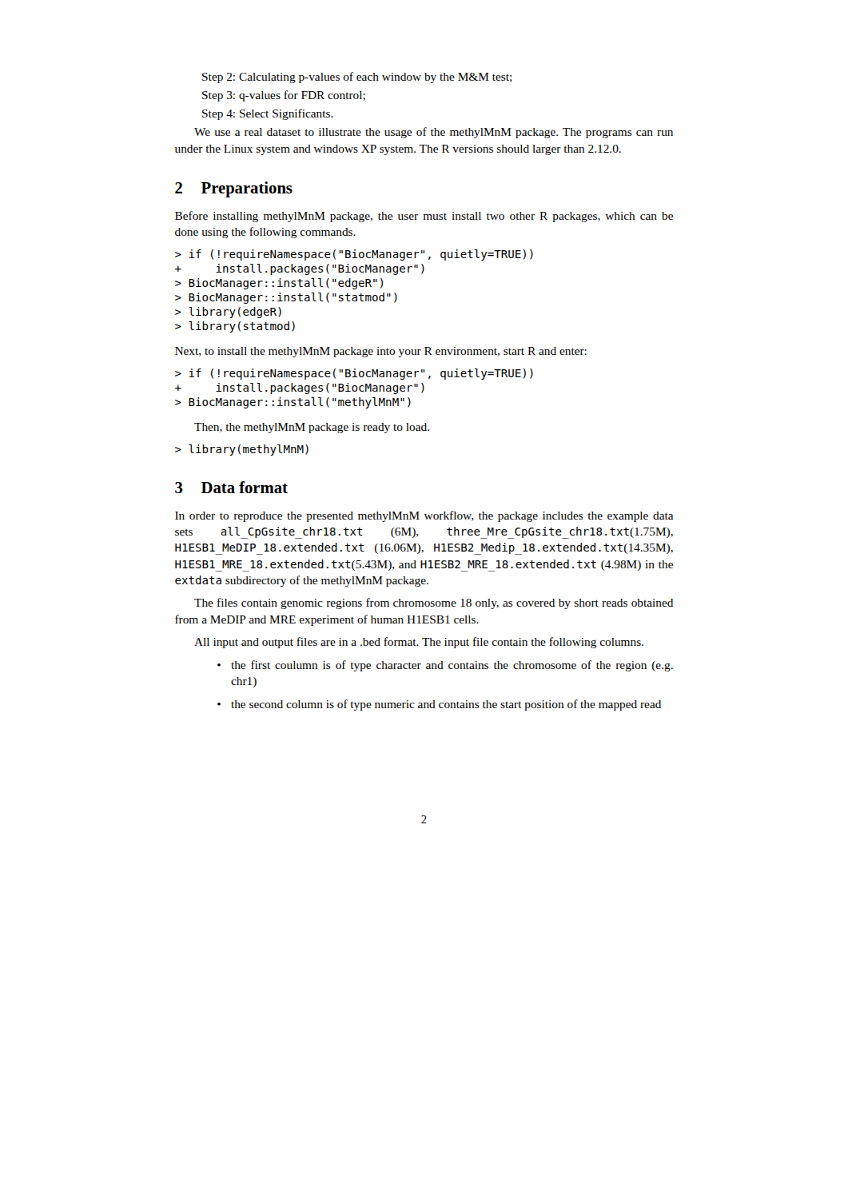Step 2: Calculating p-values of each window by the M&M test;
Step 3: q-values for FDR control;
Step 4: Select Significants.
We use a real dataset to illustrate the usage of the methylMnM package. The programs can run under the Linux system and windows XP system. The R versions should larger than 2.12.0.
2 Preparations
Before installing methylMnM package, the user must install two other R packages, which can be done using the following commands.
> if (!requireNamespace("BiocManager", quietly=TRUE))
+     install.packages("BiocManager")
> BiocManager::install("edgeR")
> BiocManager::install("statmod")
> library(edgeR)
> library(statmod)
Next, to install the methylMnM package into your R environment, start R and enter:
> if (!requireNamespace("BiocManager", quietly=TRUE))
+     install.packages("BiocManager")
> BiocManager::install("methylMnM")
Then, the methylMnM package is ready to load.
> library(methylMnM)
3 Data format
In order to reproduce the presented methylMnM workflow, the package includes the example data sets all_CpGsite_chr18.txt (6M), three_Mre_CpGsite_chr18.txt(1.75M), H1ESB1_MeDIP_18.extended.txt (16.06M), H1ESB2_Medip_18.extended.txt(14.35M), H1ESB1_MRE_18.extended.txt(5.43M), and H1ESB2_MRE_18.extended.txt (4.98M) in the extdata subdirectory of the methylMnM package.
The files contain genomic regions from chromosome 18 only, as covered by short reads obtained from a MeDIP and MRE experiment of human H1ESB1 cells.
All input and output files are in a .bed format. The input file contain the following columns.
the first coulumn is of type character and contains the chromosome of the region (e.g. chr1)
the second column is of type numeric and contains the start position of the mapped read
2